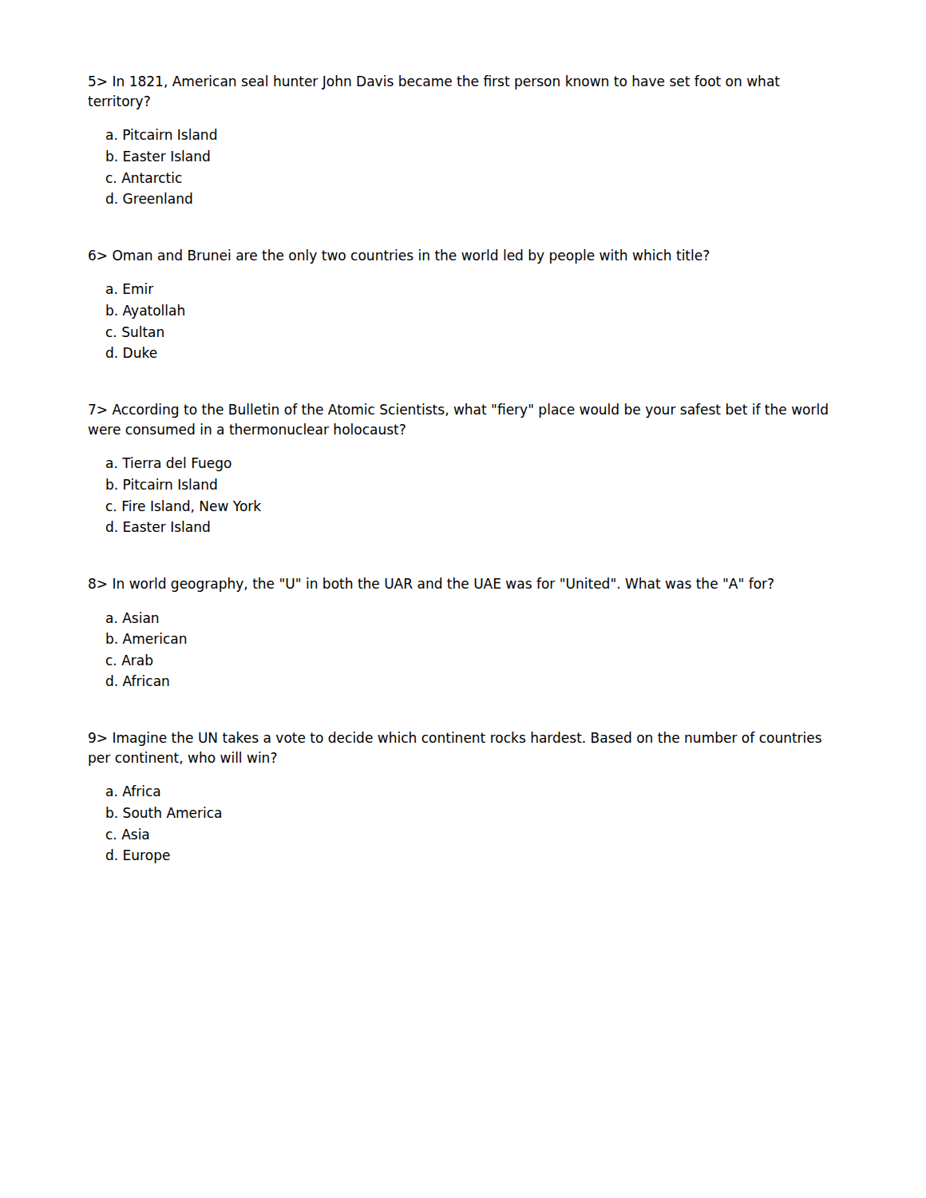5> In 1821, American seal hunter John Davis became the first person known to have set foot on what territory?
a. Pitcairn Island
b. Easter Island
c. Antarctic
d. Greenland
6> Oman and Brunei are the only two countries in the world led by people with which title?
a. Emir
b. Ayatollah
c. Sultan
d. Duke
7> According to the Bulletin of the Atomic Scientists, what "fiery" place would be your safest bet if the world were consumed in a thermonuclear holocaust?
a. Tierra del Fuego
b. Pitcairn Island
c. Fire Island, New York
d. Easter Island
8> In world geography, the "U" in both the UAR and the UAE was for "United". What was the "A" for?
a. Asian
b. American
c. Arab
d. African
9> Imagine the UN takes a vote to decide which continent rocks hardest. Based on the number of countries per continent, who will win?
a. Africa
b. South America
c. Asia
d. Europe